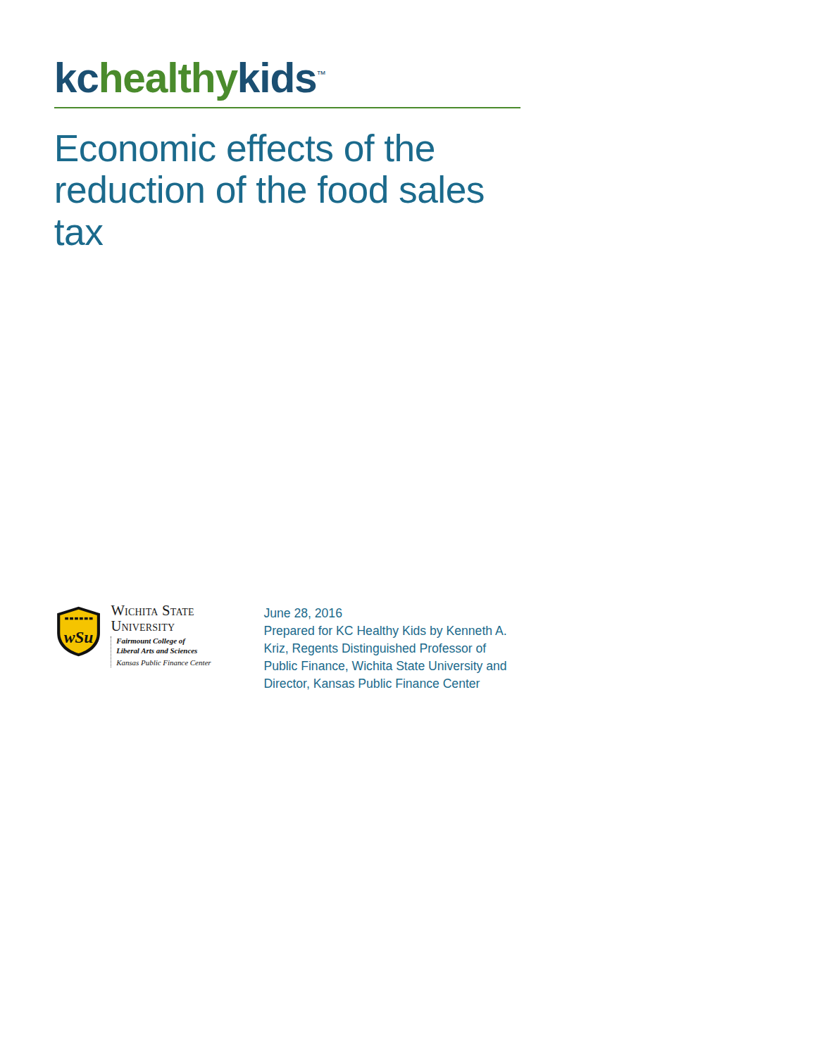kc healthy kids™
Economic effects of the reduction of the food sales tax
wSu
Wichita State University
Fairmount College of
Liberal Arts and Sciences Kansas Public Finance Center
June 28, 2016
Prepared for KC Healthy Kids by Kenneth A. Kriz, Regents Distinguished Professor of Public Finance, Wichita State University and Director, Kansas Public Finance Center